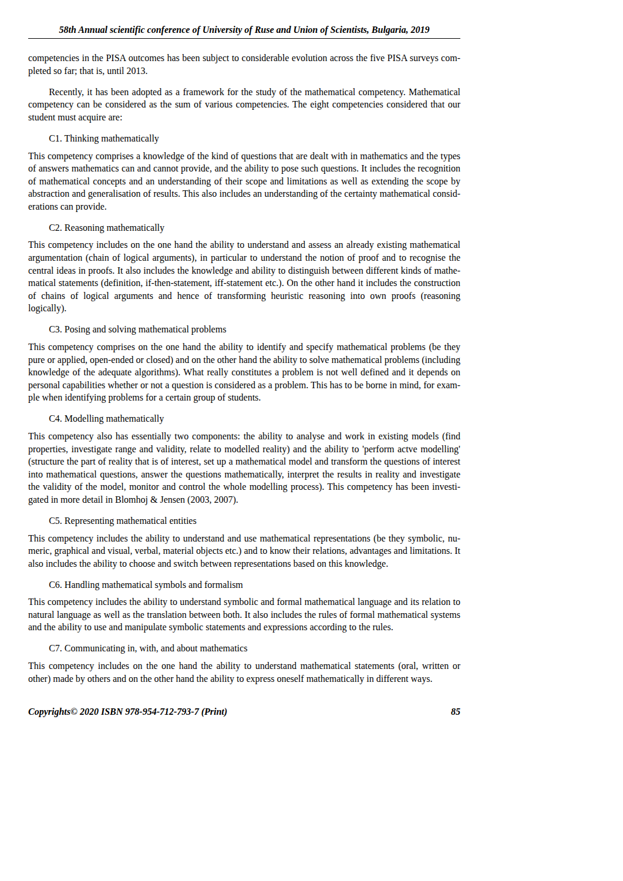58th Annual scientific conference of University of Ruse and Union of Scientists, Bulgaria, 2019
competencies in the PISA outcomes has been subject to considerable evolution across the five PISA surveys completed so far; that is, until 2013.
Recently, it has been adopted as a framework for the study of the mathematical competency. Mathematical competency can be considered as the sum of various competencies. The eight competencies considered that our student must acquire are:
C1. Thinking mathematically
This competency comprises a knowledge of the kind of questions that are dealt with in mathematics and the types of answers mathematics can and cannot provide, and the ability to pose such questions. It includes the recognition of mathematical concepts and an understanding of their scope and limitations as well as extending the scope by abstraction and generalisation of results. This also includes an understanding of the certainty mathematical considerations can provide.
C2. Reasoning mathematically
This competency includes on the one hand the ability to understand and assess an already existing mathematical argumentation (chain of logical arguments), in particular to understand the notion of proof and to recognise the central ideas in proofs. It also includes the knowledge and ability to distinguish between different kinds of mathematical statements (definition, if-then-statement, iff-statement etc.). On the other hand it includes the construction of chains of logical arguments and hence of transforming heuristic reasoning into own proofs (reasoning logically).
C3. Posing and solving mathematical problems
This competency comprises on the one hand the ability to identify and specify mathematical problems (be they pure or applied, open-ended or closed) and on the other hand the ability to solve mathematical problems (including knowledge of the adequate algorithms). What really constitutes a problem is not well defined and it depends on personal capabilities whether or not a question is considered as a problem. This has to be borne in mind, for example when identifying problems for a certain group of students.
C4. Modelling mathematically
This competency also has essentially two components: the ability to analyse and work in existing models (find properties, investigate range and validity, relate to modelled reality) and the ability to 'perform actve modelling' (structure the part of reality that is of interest, set up a mathematical model and transform the questions of interest into mathematical questions, answer the questions mathematically, interpret the results in reality and investigate the validity of the model, monitor and control the whole modelling process). This competency has been investigated in more detail in Blomhoj & Jensen (2003, 2007).
C5. Representing mathematical entities
This competency includes the ability to understand and use mathematical representations (be they symbolic, numeric, graphical and visual, verbal, material objects etc.) and to know their relations, advantages and limitations. It also includes the ability to choose and switch between representations based on this knowledge.
C6. Handling mathematical symbols and formalism
This competency includes the ability to understand symbolic and formal mathematical language and its relation to natural language as well as the translation between both. It also includes the rules of formal mathematical systems and the ability to use and manipulate symbolic statements and expressions according to the rules.
C7. Communicating in, with, and about mathematics
This competency includes on the one hand the ability to understand mathematical statements (oral, written or other) made by others and on the other hand the ability to express oneself mathematically in different ways.
Copyrights© 2020 ISBN 978-954-712-793-7 (Print) 85